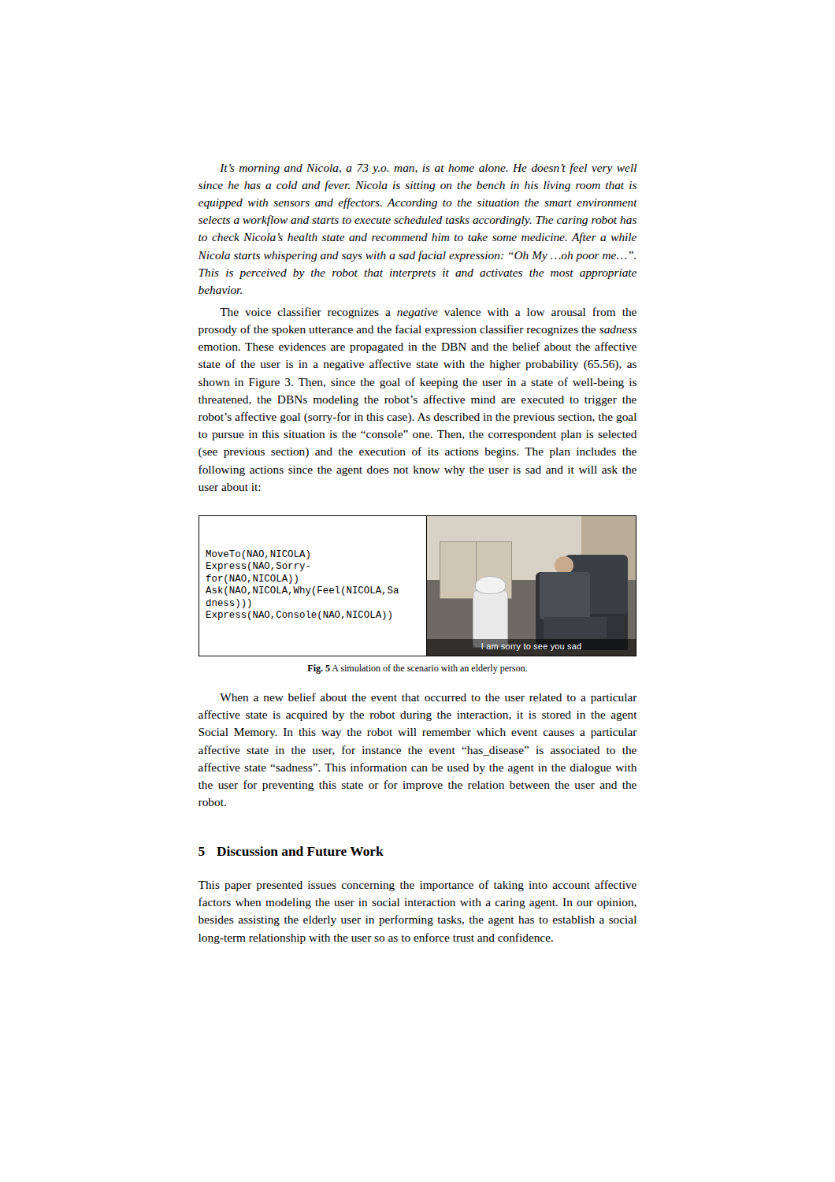It’s morning and Nicola, a 73 y.o. man, is at home alone. He doesn’t feel very well since he has a cold and fever. Nicola is sitting on the bench in his living room that is equipped with sensors and effectors. According to the situation the smart environment selects a workflow and starts to execute scheduled tasks accordingly. The caring robot has to check Nicola’s health state and recommend him to take some medicine. After a while Nicola starts whispering and says with a sad facial expression: “Oh My …oh poor me…”. This is perceived by the robot that interprets it and activates the most appropriate behavior.
The voice classifier recognizes a negative valence with a low arousal from the prosody of the spoken utterance and the facial expression classifier recognizes the sadness emotion. These evidences are propagated in the DBN and the belief about the affective state of the user is in a negative affective state with the higher probability (65.56), as shown in Figure 3. Then, since the goal of keeping the user in a state of well-being is threatened, the DBNs modeling the robot’s affective mind are executed to trigger the robot’s affective goal (sorry-for in this case). As described in the previous section, the goal to pursue in this situation is the “console” one. Then, the correspondent plan is selected (see previous section) and the execution of its actions begins. The plan includes the following actions since the agent does not know why the user is sad and it will ask the user about it:
MoveTo(NAO,NICOLA)
Express(NAO,Sorry-
for(NAO,NICOLA))
Ask(NAO,NICOLA,Why(Feel(NICOLA,Sa
dness)))
Express(NAO,Console(NAO,NICOLA))
I am sorry to see you sad
Fig. 5 A simulation of the scenario with an elderly person.
When a new belief about the event that occurred to the user related to a particular affective state is acquired by the robot during the interaction, it is stored in the agent Social Memory. In this way the robot will remember which event causes a particular affective state in the user, for instance the event “has_disease” is associated to the affective state “sadness”. This information can be used by the agent in the dialogue with the user for preventing this state or for improve the relation between the user and the robot.
5 Discussion and Future Work
This paper presented issues concerning the importance of taking into account affective factors when modeling the user in social interaction with a caring agent. In our opinion, besides assisting the elderly user in performing tasks, the agent has to establish a social long-term relationship with the user so as to enforce trust and confidence.